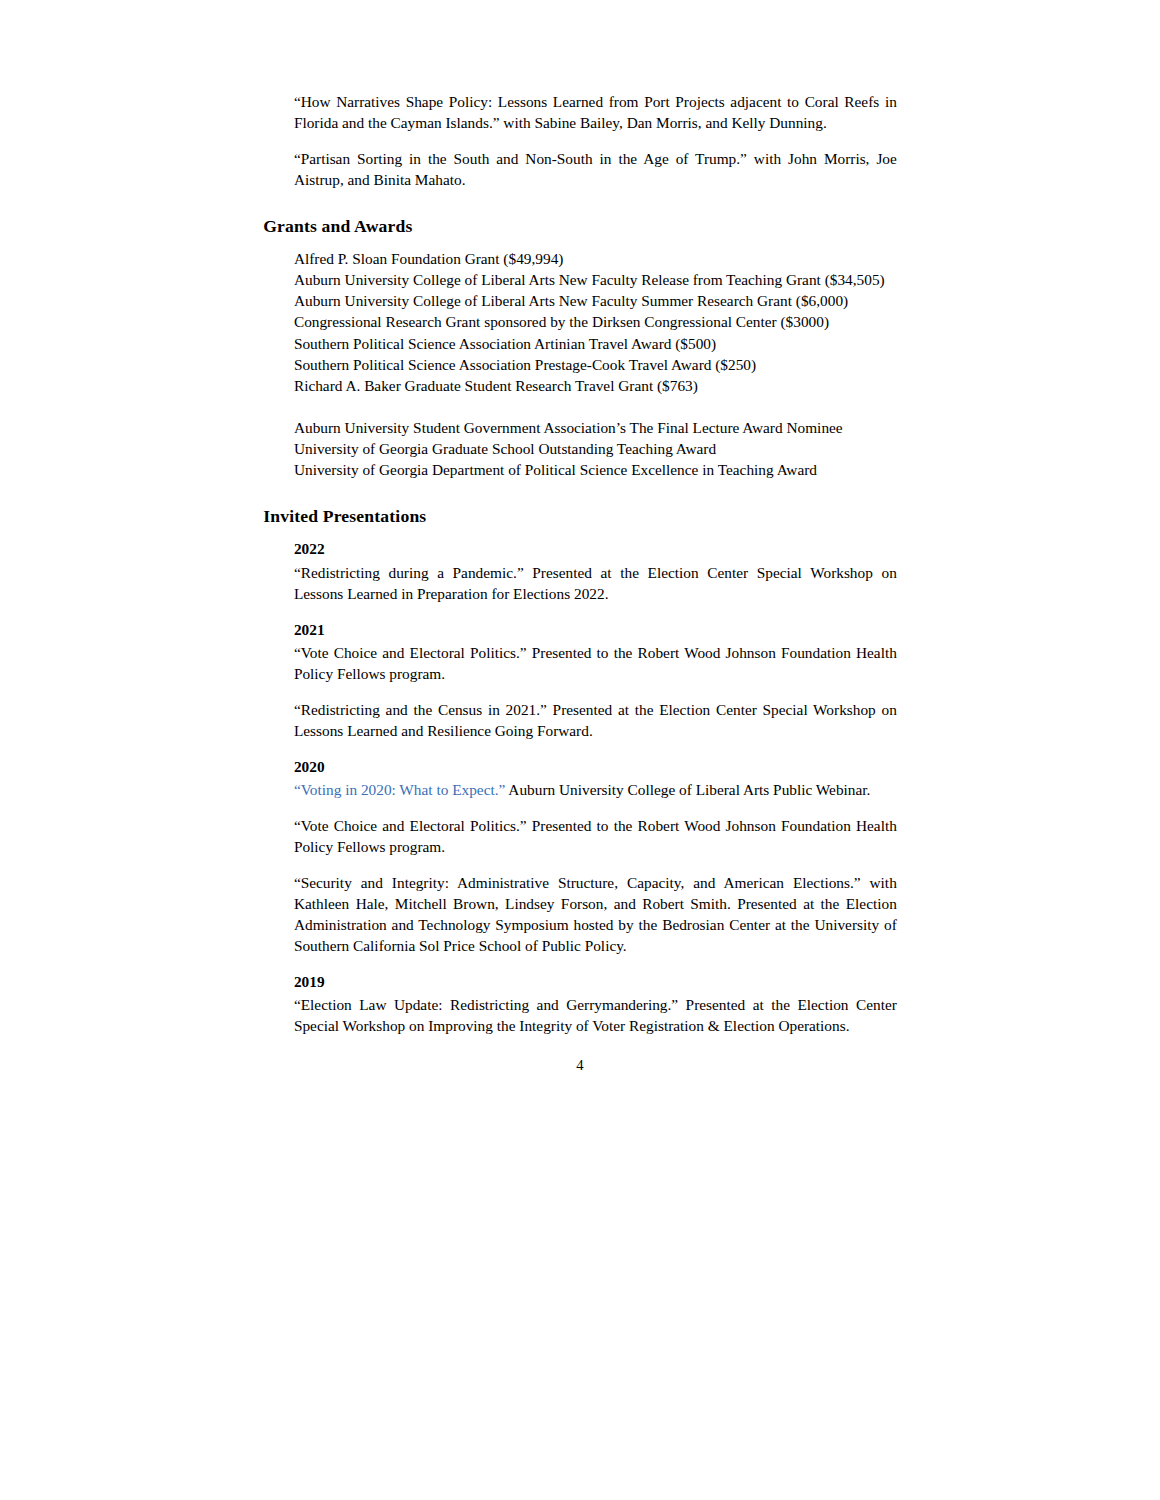“How Narratives Shape Policy: Lessons Learned from Port Projects adjacent to Coral Reefs in Florida and the Cayman Islands.” with Sabine Bailey, Dan Morris, and Kelly Dunning.
“Partisan Sorting in the South and Non-South in the Age of Trump.” with John Morris, Joe Aistrup, and Binita Mahato.
Grants and Awards
Alfred P. Sloan Foundation Grant ($49,994)
Auburn University College of Liberal Arts New Faculty Release from Teaching Grant ($34,505)
Auburn University College of Liberal Arts New Faculty Summer Research Grant ($6,000)
Congressional Research Grant sponsored by the Dirksen Congressional Center ($3000)
Southern Political Science Association Artinian Travel Award ($500)
Southern Political Science Association Prestage-Cook Travel Award ($250)
Richard A. Baker Graduate Student Research Travel Grant ($763)
Auburn University Student Government Association’s The Final Lecture Award Nominee
University of Georgia Graduate School Outstanding Teaching Award
University of Georgia Department of Political Science Excellence in Teaching Award
Invited Presentations
2022
“Redistricting during a Pandemic.” Presented at the Election Center Special Workshop on Lessons Learned in Preparation for Elections 2022.
2021
“Vote Choice and Electoral Politics.” Presented to the Robert Wood Johnson Foundation Health Policy Fellows program.
“Redistricting and the Census in 2021.” Presented at the Election Center Special Workshop on Lessons Learned and Resilience Going Forward.
2020
“Voting in 2020: What to Expect.” Auburn University College of Liberal Arts Public Webinar.
“Vote Choice and Electoral Politics.” Presented to the Robert Wood Johnson Foundation Health Policy Fellows program.
“Security and Integrity: Administrative Structure, Capacity, and American Elections.” with Kathleen Hale, Mitchell Brown, Lindsey Forson, and Robert Smith. Presented at the Election Administration and Technology Symposium hosted by the Bedrosian Center at the University of Southern California Sol Price School of Public Policy.
2019
“Election Law Update: Redistricting and Gerrymandering.” Presented at the Election Center Special Workshop on Improving the Integrity of Voter Registration & Election Operations.
4